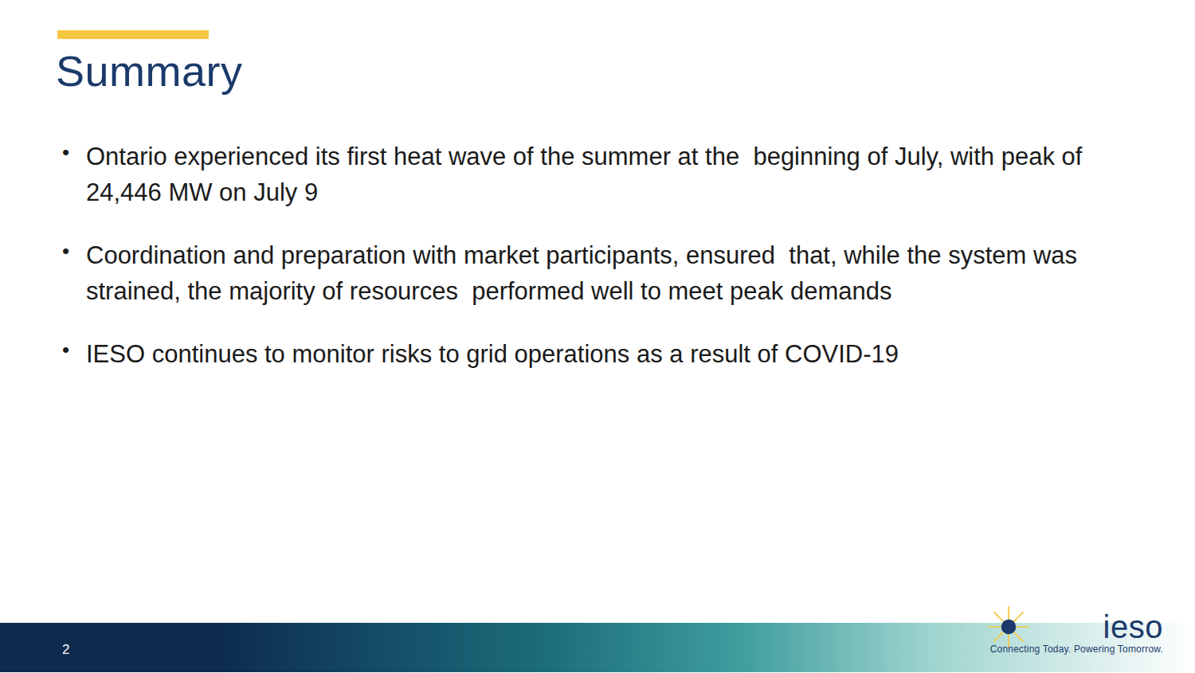Summary
Ontario experienced its first heat wave of the summer at the beginning of July, with peak of 24,446 MW on July 9
Coordination and preparation with market participants, ensured that, while the system was strained, the majority of resources performed well to meet peak demands
IESO continues to monitor risks to grid operations as a result of COVID-19
2
ieso
Connecting Today. Powering Tomorrow.